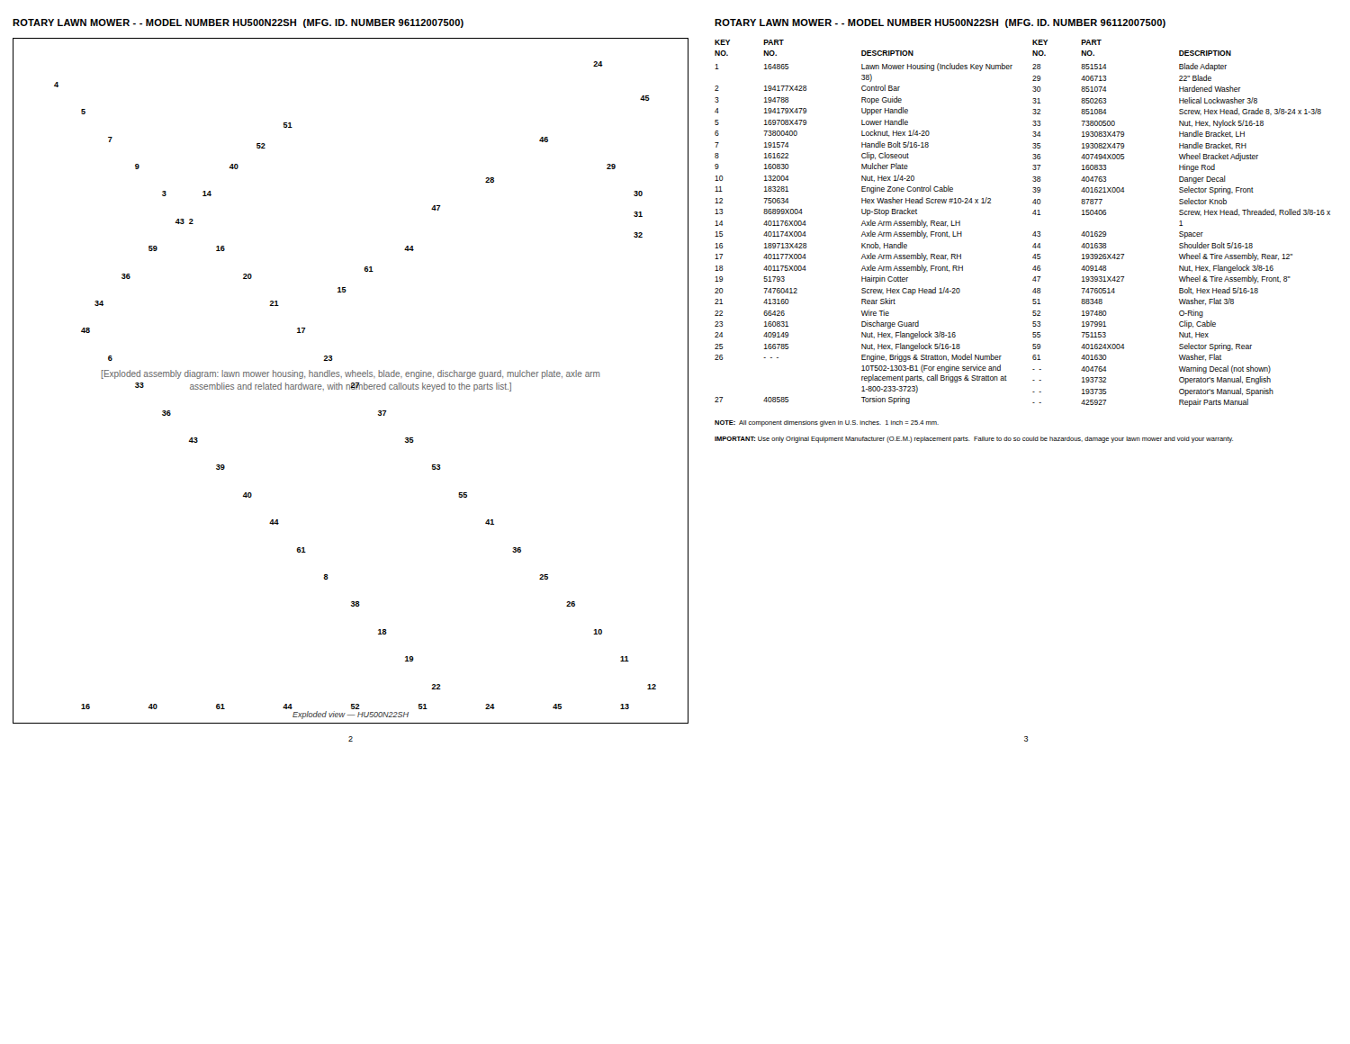ROTARY LAWN MOWER - - MODEL NUMBER HU500N22SH (MFG. ID. NUMBER 96112007500)
[Exploded assembly diagram: lawn mower housing, handles, wheels, blade, engine, discharge guard, mulcher plate, axle arm assemblies and related hardware, with numbered callouts keyed to the parts list.]
24 45 46 29 30 31 32 28 47 44 61 15 51 52 40 14 43 59 36 34 48 6 33 36 43 39 40 44 61 8 38 18 19 22 4 5 7 9 3 2 16 20 21 17 23 27 37 35 53 55 41 36 25 26 10 11 12 13 45 24 51 52 44 61 40 16
Exploded view — HU500N22SH
2
ROTARY LAWN MOWER - - MODEL NUMBER HU500N22SH (MFG. ID. NUMBER 96112007500)
| KEY NO. | PART NO. | DESCRIPTION |
| --- | --- | --- |
| 1 | 164865 | Lawn Mower Housing (Includes Key Number 38) |
| 2 | 194177X428 | Control Bar |
| 3 | 194788 | Rope Guide |
| 4 | 194179X479 | Upper Handle |
| 5 | 169708X479 | Lower Handle |
| 6 | 73800400 | Locknut, Hex 1/4-20 |
| 7 | 191574 | Handle Bolt 5/16-18 |
| 8 | 161622 | Clip, Closeout |
| 9 | 160830 | Mulcher Plate |
| 10 | 132004 | Nut, Hex 1/4-20 |
| 11 | 183281 | Engine Zone Control Cable |
| 12 | 750634 | Hex Washer Head Screw #10-24 x 1/2 |
| 13 | 86899X004 | Up-Stop Bracket |
| 14 | 401176X004 | Axle Arm Assembly, Rear, LH |
| 15 | 401174X004 | Axle Arm Assembly, Front, LH |
| 16 | 189713X428 | Knob, Handle |
| 17 | 401177X004 | Axle Arm Assembly, Rear, RH |
| 18 | 401175X004 | Axle Arm Assembly, Front, RH |
| 19 | 51793 | Hairpin Cotter |
| 20 | 74760412 | Screw, Hex Cap Head 1/4-20 |
| 21 | 413160 | Rear Skirt |
| 22 | 66426 | Wire Tie |
| 23 | 160831 | Discharge Guard |
| 24 | 409149 | Nut, Hex, Flangelock 3/8-16 |
| 25 | 166785 | Nut, Hex, Flangelock 5/16-18 |
| 26 | - - - | Engine, Briggs & Stratton, Model Number 10T502-1303-B1 (For engine service and replacement parts, call Briggs & Stratton at 1-800-233-3723) |
| 27 | 408585 | Torsion Spring |
| KEY NO. | PART NO. | DESCRIPTION |
| --- | --- | --- |
| 28 | 851514 | Blade Adapter |
| 29 | 406713 | 22" Blade |
| 30 | 851074 | Hardened Washer |
| 31 | 850263 | Helical Lockwasher 3/8 |
| 32 | 851084 | Screw, Hex Head, Grade 8, 3/8-24 x 1-3/8 |
| 33 | 73800500 | Nut, Hex, Nylock 5/16-18 |
| 34 | 193083X479 | Handle Bracket, LH |
| 35 | 193082X479 | Handle Bracket, RH |
| 36 | 407494X005 | Wheel Bracket Adjuster |
| 37 | 160833 | Hinge Rod |
| 38 | 404763 | Danger Decal |
| 39 | 401621X004 | Selector Spring, Front |
| 40 | 87877 | Selector Knob |
| 41 | 150406 | Screw, Hex Head, Threaded, Rolled 3/8-16 x 1 |
| 43 | 401629 | Spacer |
| 44 | 401638 | Shoulder Bolt 5/16-18 |
| 45 | 193926X427 | Wheel & Tire Assembly, Rear, 12" |
| 46 | 409148 | Nut, Hex, Flangelock 3/8-16 |
| 47 | 193931X427 | Wheel & Tire Assembly, Front, 8" |
| 48 | 74760514 | Bolt, Hex Head 5/16-18 |
| 51 | 88348 | Washer, Flat 3/8 |
| 52 | 197480 | O-Ring |
| 53 | 197991 | Clip, Cable |
| 55 | 751153 | Nut, Hex |
| 59 | 401624X004 | Selector Spring, Rear |
| 61 | 401630 | Washer, Flat |
| - - | 404764 | Warning Decal (not shown) |
| - - | 193732 | Operator's Manual, English |
| - - | 193735 | Operator's Manual, Spanish |
| - - | 425927 | Repair Parts Manual |
NOTE: All component dimensions given in U.S. inches. 1 inch = 25.4 mm.
IMPORTANT: Use only Original Equipment Manufacturer (O.E.M.) replacement parts. Failure to do so could be hazardous, damage your lawn mower and void your warranty.
3